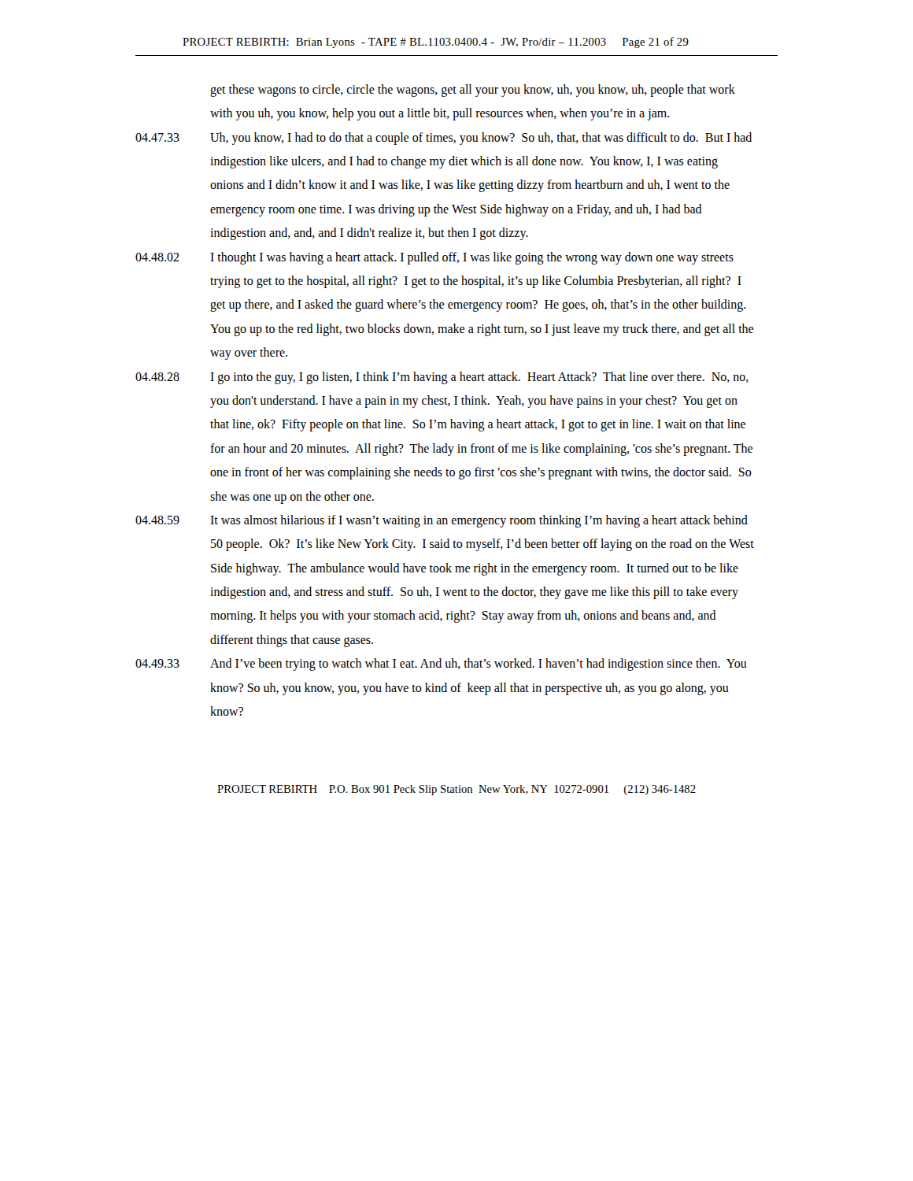PROJECT REBIRTH: Brian Lyons - TAPE # BL.1103.0400.4 - JW, Pro/dir – 11.2003 Page 21 of 29
get these wagons to circle, circle the wagons, get all your you know, uh, you know, uh, people that work with you uh, you know, help you out a little bit, pull resources when, when you’re in a jam.
04.47.33
Uh, you know, I had to do that a couple of times, you know? So uh, that, that was difficult to do. But I had indigestion like ulcers, and I had to change my diet which is all done now. You know, I, I was eating onions and I didn’t know it and I was like, I was like getting dizzy from heartburn and uh, I went to the emergency room one time. I was driving up the West Side highway on a Friday, and uh, I had bad indigestion and, and, and I didn't realize it, but then I got dizzy.
04.48.02
I thought I was having a heart attack. I pulled off, I was like going the wrong way down one way streets trying to get to the hospital, all right? I get to the hospital, it’s up like Columbia Presbyterian, all right? I get up there, and I asked the guard where’s the emergency room? He goes, oh, that’s in the other building. You go up to the red light, two blocks down, make a right turn, so I just leave my truck there, and get all the way over there.
04.48.28
I go into the guy, I go listen, I think I’m having a heart attack. Heart Attack? That line over there. No, no, you don't understand. I have a pain in my chest, I think. Yeah, you have pains in your chest? You get on that line, ok? Fifty people on that line. So I’m having a heart attack, I got to get in line. I wait on that line for an hour and 20 minutes. All right? The lady in front of me is like complaining, 'cos she’s pregnant. The one in front of her was complaining she needs to go first 'cos she’s pregnant with twins, the doctor said. So she was one up on the other one.
04.48.59
It was almost hilarious if I wasn’t waiting in an emergency room thinking I’m having a heart attack behind 50 people. Ok? It’s like New York City. I said to myself, I’d been better off laying on the road on the West Side highway. The ambulance would have took me right in the emergency room. It turned out to be like indigestion and, and stress and stuff. So uh, I went to the doctor, they gave me like this pill to take every morning. It helps you with your stomach acid, right? Stay away from uh, onions and beans and, and different things that cause gases.
04.49.33
And I’ve been trying to watch what I eat. And uh, that’s worked. I haven’t had indigestion since then. You know? So uh, you know, you, you have to kind of keep all that in perspective uh, as you go along, you know?
PROJECT REBIRTH P.O. Box 901 Peck Slip Station New York, NY 10272-0901 (212) 346-1482